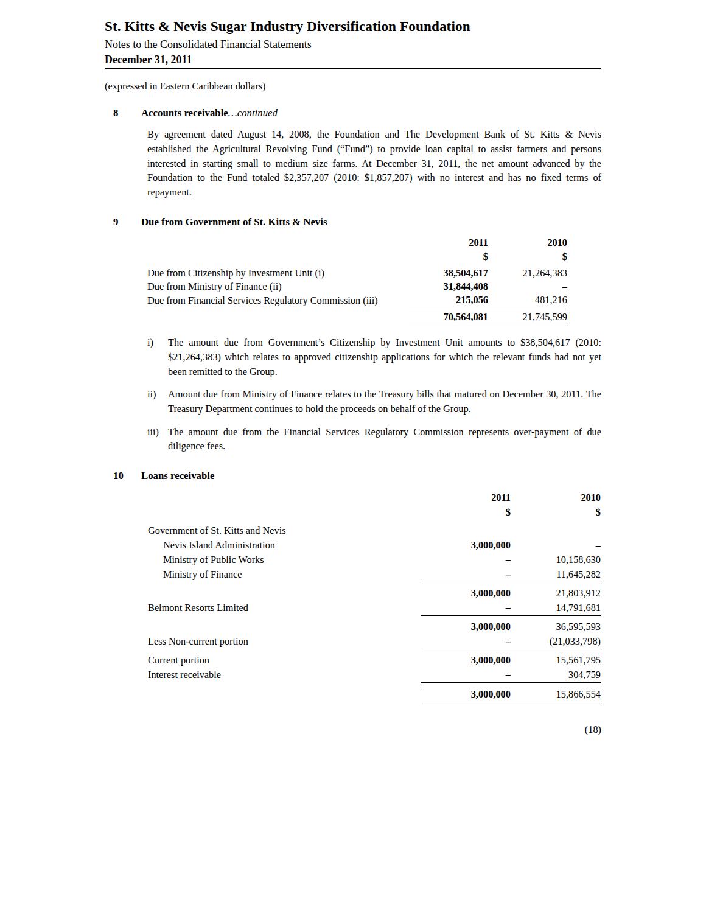St. Kitts & Nevis Sugar Industry Diversification Foundation
Notes to the Consolidated Financial Statements
December 31, 2011
(expressed in Eastern Caribbean dollars)
8 Accounts receivable…continued
By agreement dated August 14, 2008, the Foundation and The Development Bank of St. Kitts & Nevis established the Agricultural Revolving Fund (“Fund”) to provide loan capital to assist farmers and persons interested in starting small to medium size farms. At December 31, 2011, the net amount advanced by the Foundation to the Fund totaled $2,357,207 (2010: $1,857,207) with no interest and has no fixed terms of repayment.
9 Due from Government of St. Kitts & Nevis
| | 2011 | 2010 |
| | $ | $ |
| Due from Citizenship by Investment Unit (i) | 38,504,617 | 21,264,383 |
| Due from Ministry of Finance (ii) | 31,844,408 | – |
| Due from Financial Services Regulatory Commission (iii) | 215,056 | 481,216 |
| | 70,564,081 | 21,745,599 |
i) The amount due from Government’s Citizenship by Investment Unit amounts to $38,504,617 (2010: $21,264,383) which relates to approved citizenship applications for which the relevant funds had not yet been remitted to the Group.
ii) Amount due from Ministry of Finance relates to the Treasury bills that matured on December 30, 2011. The Treasury Department continues to hold the proceeds on behalf of the Group.
iii) The amount due from the Financial Services Regulatory Commission represents over-payment of due diligence fees.
10 Loans receivable
| | 2011 | 2010 |
| | $ | $ |
| Government of St. Kitts and Nevis | | |
| Nevis Island Administration | 3,000,000 | – |
| Ministry of Public Works | – | 10,158,630 |
| Ministry of Finance | – | 11,645,282 |
| | 3,000,000 | 21,803,912 |
| Belmont Resorts Limited | – | 14,791,681 |
| | 3,000,000 | 36,595,593 |
| Less Non-current portion | – | (21,033,798) |
| Current portion | 3,000,000 | 15,561,795 |
| Interest receivable | – | 304,759 |
| | 3,000,000 | 15,866,554 |
(18)